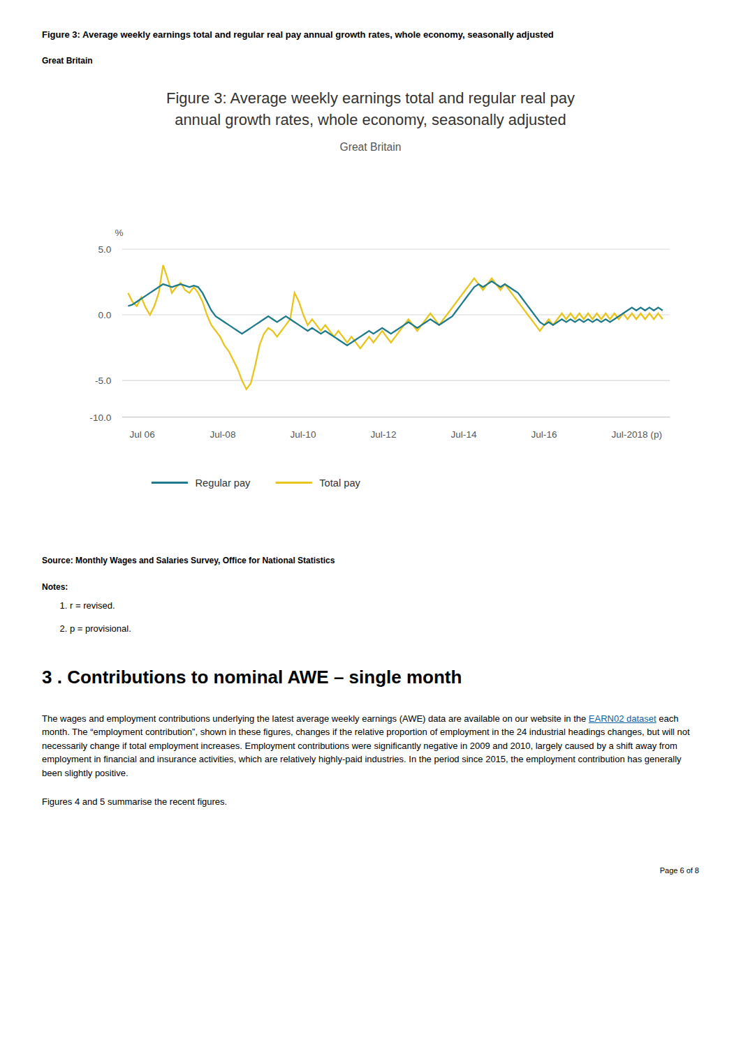Figure 3: Average weekly earnings total and regular real pay annual growth rates, whole economy, seasonally adjusted
Great Britain
Figure 3: Average weekly earnings total and regular real pay annual growth rates, whole economy, seasonally adjusted Figure 3: Average weekly earnings total and regular real pay annual growth rates, whole economy, seasonally adjusted Great Britain % 5.0 0.0 -5.0 -10.0 Jul 06 Jul-08 Jul-10 Jul-12 Jul-14 Jul-16 Jul-2018 (p) Regular pay Total pay
Source: Monthly Wages and Salaries Survey, Office for National Statistics
Notes:
r = revised.
p = provisional.
3 . Contributions to nominal AWE – single month
The wages and employment contributions underlying the latest average weekly earnings (AWE) data are available on our website in the EARN02 dataset each month. The “employment contribution”, shown in these figures, changes if the relative proportion of employment in the 24 industrial headings changes, but will not necessarily change if total employment increases. Employment contributions were significantly negative in 2009 and 2010, largely caused by a shift away from employment in financial and insurance activities, which are relatively highly-paid industries. In the period since 2015, the employment contribution has generally been slightly positive.
Figures 4 and 5 summarise the recent figures.
Page 6 of 8